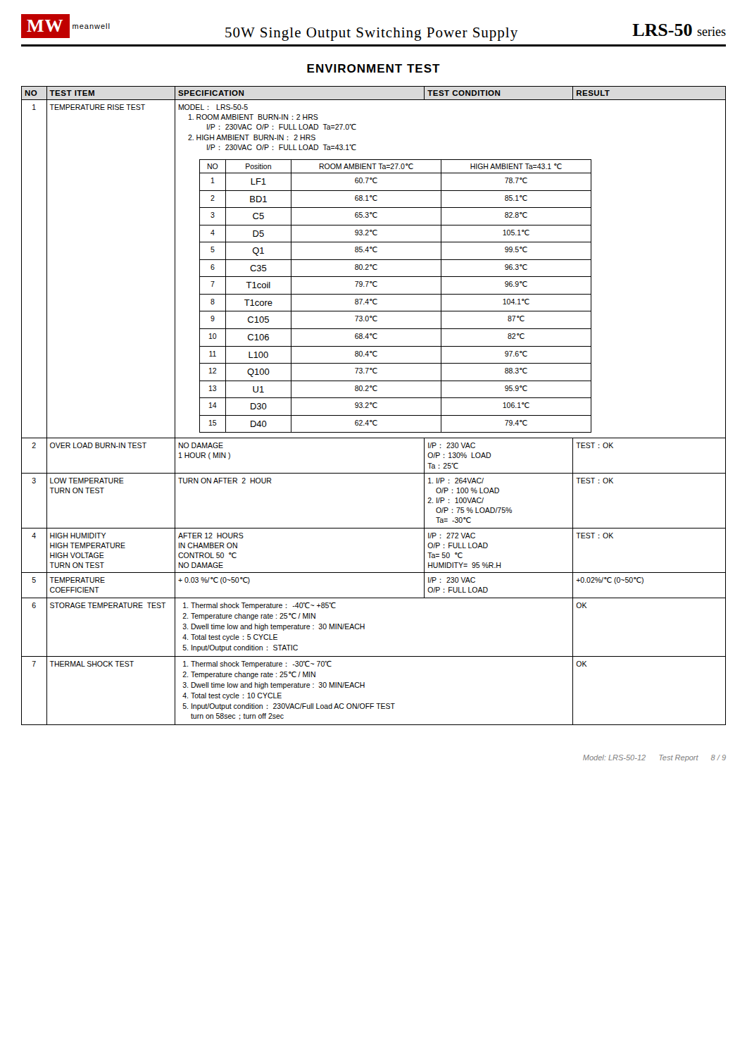MW
meanwell
50W Single Output Switching Power Supply
LRS-50 series
ENVIRONMENT TEST
| NO | TEST ITEM | SPECIFICATION | TEST CONDITION | RESULT |
| --- | --- | --- | --- | --- |
| 1 | TEMPERATURE RISE TEST | MODEL： LRS-50-5 1. ROOM AMBIENT BURN-IN：2 HRS I/P： 230VAC O/P： FULL LOAD Ta=27.0℃ 2. HIGH AMBIENT BURN-IN： 2 HRS I/P： 230VAC O/P： FULL LOAD Ta=43.1℃ / NO / Position / ROOM AMBIENT Ta=27.0℃ / HIGH AMBIENT Ta=43.1 ℃ / / --- / --- / --- / --- / / 1 / LF1 / 60.7℃ / 78.7℃ / / 2 / BD1 / 68.1℃ / 85.1℃ / / 3 / C5 / 65.3℃ / 82.8℃ / / 4 / D5 / 93.2℃ / 105.1℃ / / 5 / Q1 / 85.4℃ / 99.5℃ / / 6 / C35 / 80.2℃ / 96.3℃ / / 7 / T1coil / 79.7℃ / 96.9℃ / / 8 / T1core / 87.4℃ / 104.1℃ / / 9 / C105 / 73.0℃ / 87℃ / / 10 / C106 / 68.4℃ / 82℃ / / 11 / L100 / 80.4℃ / 97.6℃ / / 12 / Q100 / 73.7℃ / 88.3℃ / / 13 / U1 / 80.2℃ / 95.9℃ / / 14 / D30 / 93.2℃ / 106.1℃ / / 15 / D40 / 62.4℃ / 79.4℃ / |
| 2 | OVER LOAD BURN-IN TEST | NO DAMAGE 1 HOUR ( MIN ) | I/P： 230 VAC O/P：130% LOAD Ta：25℃ | TEST：OK |
| 3 | LOW TEMPERATURE TURN ON TEST | TURN ON AFTER 2 HOUR | 1. I/P： 264VAC/ O/P：100 % LOAD 2. I/P： 100VAC/ O/P：75 % LOAD/75% Ta= -30℃ | TEST：OK |
| 4 | HIGH HUMIDITY HIGH TEMPERATURE HIGH VOLTAGE TURN ON TEST | AFTER 12 HOURS IN CHAMBER ON CONTROL 50 ℃ NO DAMAGE | I/P： 272 VAC O/P：FULL LOAD Ta= 50 ℃ HUMIDITY= 95 %R.H | TEST：OK |
| 5 | TEMPERATURE COEFFICIENT | + 0.03 %/℃ (0~50℃) | I/P： 230 VAC O/P：FULL LOAD | +0.02%/℃ (0~50℃) |
| 6 | STORAGE TEMPERATURE TEST | Thermal shock Temperature： -40℃~ +85℃ Temperature change rate : 25℃ / MIN Dwell time low and high temperature : 30 MIN/EACH Total test cycle：5 CYCLE Input/Output condition： STATIC | OK |
| 7 | THERMAL SHOCK TEST | Thermal shock Temperature： -30℃~ 70℃ Temperature change rate : 25℃ / MIN Dwell time low and high temperature : 30 MIN/EACH Total test cycle：10 CYCLE Input/Output condition： 230VAC/Full Load AC ON/OFF TEST turn on 58sec；turn off 2sec | OK |
Model: LRS-50-12Test Report 8 / 9